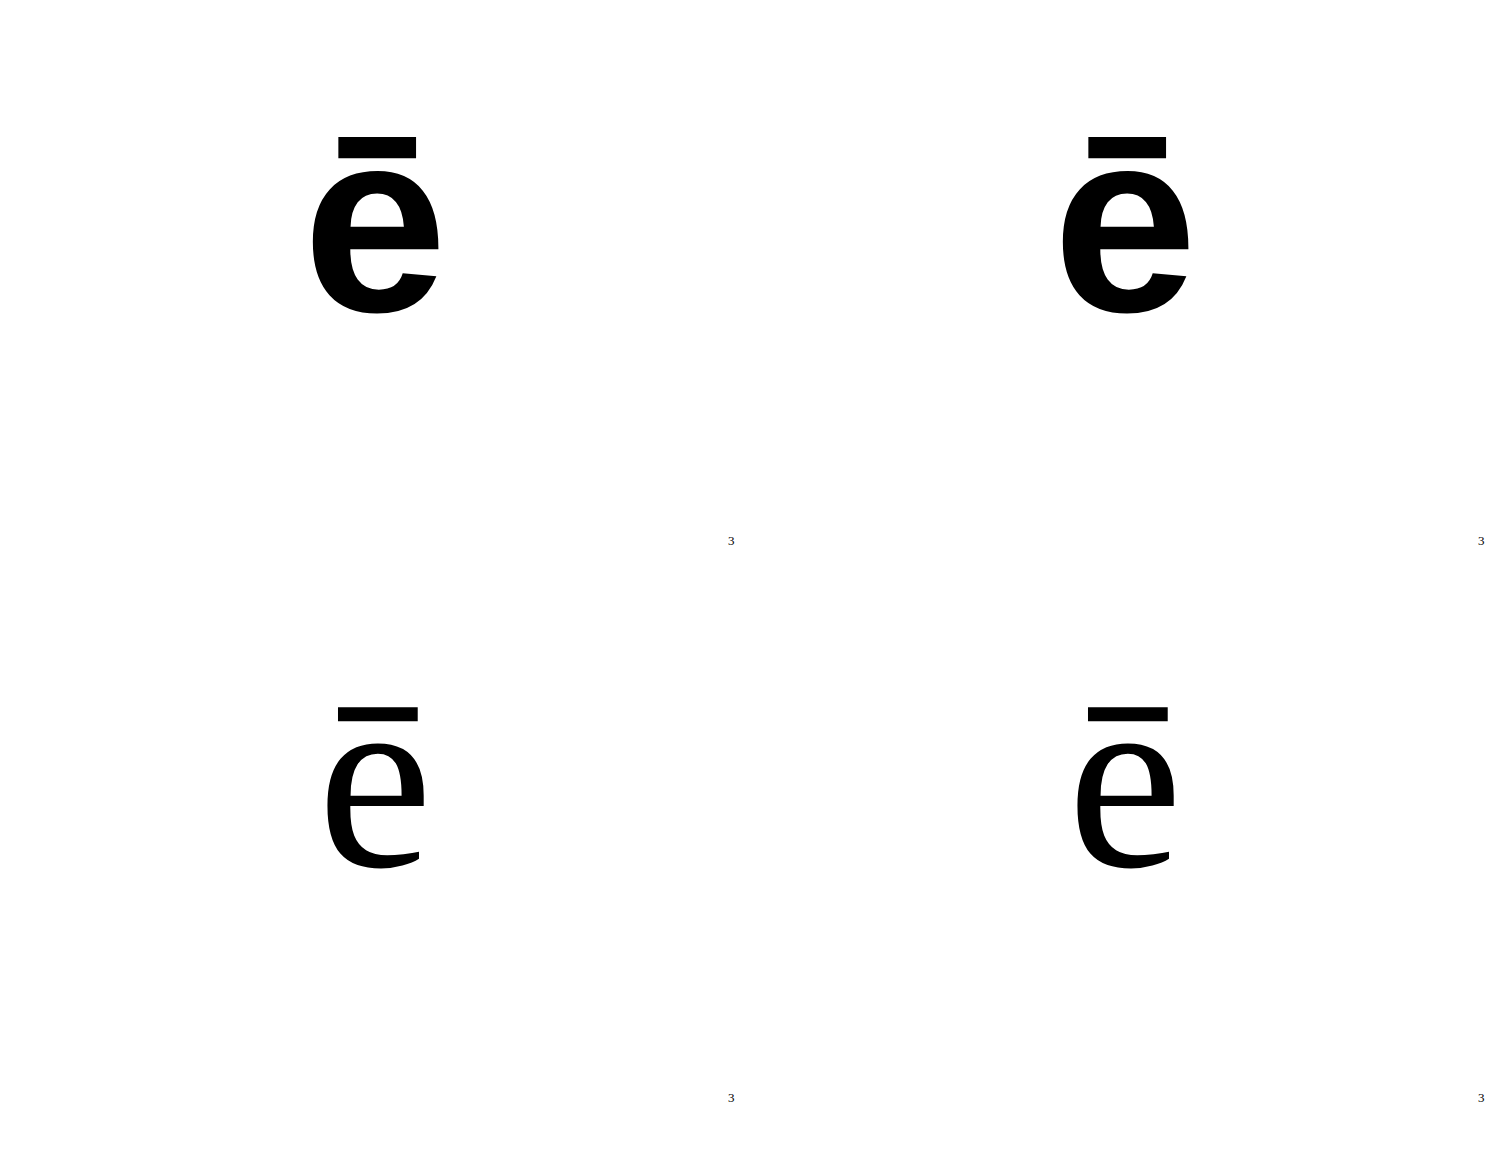ē 3
ē 3
ē 3
ē 3